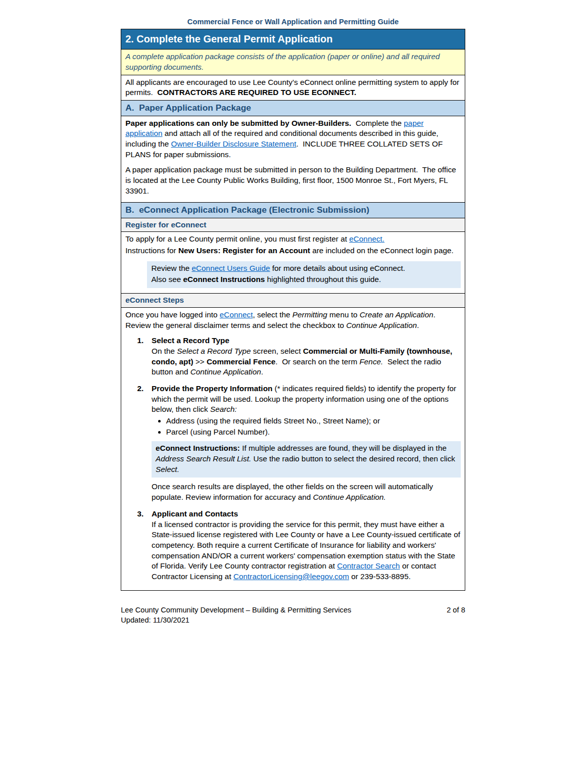Commercial Fence or Wall Application and Permitting Guide
| 2. Complete the General Permit Application |
| A complete application package consists of the application (paper or online) and all required supporting documents. |
| All applicants are encouraged to use Lee County’s eConnect online permitting system to apply for permits. CONTRACTORS ARE REQUIRED TO USE ECONNECT. |
| A. Paper Application Package |
| Paper applications can only be submitted by Owner-Builders. Complete the paper application and attach all of the required and conditional documents described in this guide, including the Owner-Builder Disclosure Statement . INCLUDE THREE COLLATED SETS OF PLANS for paper submissions. A paper application package must be submitted in person to the Building Department. The office is located at the Lee County Public Works Building, first floor, 1500 Monroe St., Fort Myers, FL 33901. |
| B. eConnect Application Package (Electronic Submission) |
| Register for eConnect |
| To apply for a Lee County permit online, you must first register at eConnect. Instructions for New Users: Register for an Account are included on the eConnect login page. Review the eConnect Users Guide for more details about using eConnect. Also see eConnect Instructions highlighted throughout this guide. |
| eConnect Steps |
| Once you have logged into eConnect , select the Permitting menu to Create an Application . Review the general disclaimer terms and select the checkbox to Continue Application . Select a Record Type On the Select a Record Type screen, select Commercial or Multi-Family (townhouse, condo, apt) >> Commercial Fence . Or search on the term Fence. Select the radio button and Continue Application . Provide the Property Information (* indicates required fields) to identify the property for which the permit will be used. Lookup the property information using one of the options below, then click Search: Address (using the required fields Street No., Street Name); or Parcel (using Parcel Number). eConnect Instructions: If multiple addresses are found, they will be displayed in the Address Search Result List. Use the radio button to select the desired record, then click Select. Once search results are displayed, the other fields on the screen will automatically populate. Review information for accuracy and Continue Application. Applicant and Contacts If a licensed contractor is providing the service for this permit, they must have either a State-issued license registered with Lee County or have a Lee County-issued certificate of competency. Both require a current Certificate of Insurance for liability and workers' compensation AND/OR a current workers' compensation exemption status with the State of Florida. Verify Lee County contractor registration at Contractor Search or contact Contractor Licensing at ContractorLicensing@leegov.com or 239-533-8895. |
Lee County Community Development – Building & Permitting Services
Updated: 11/30/2021
2 of 8